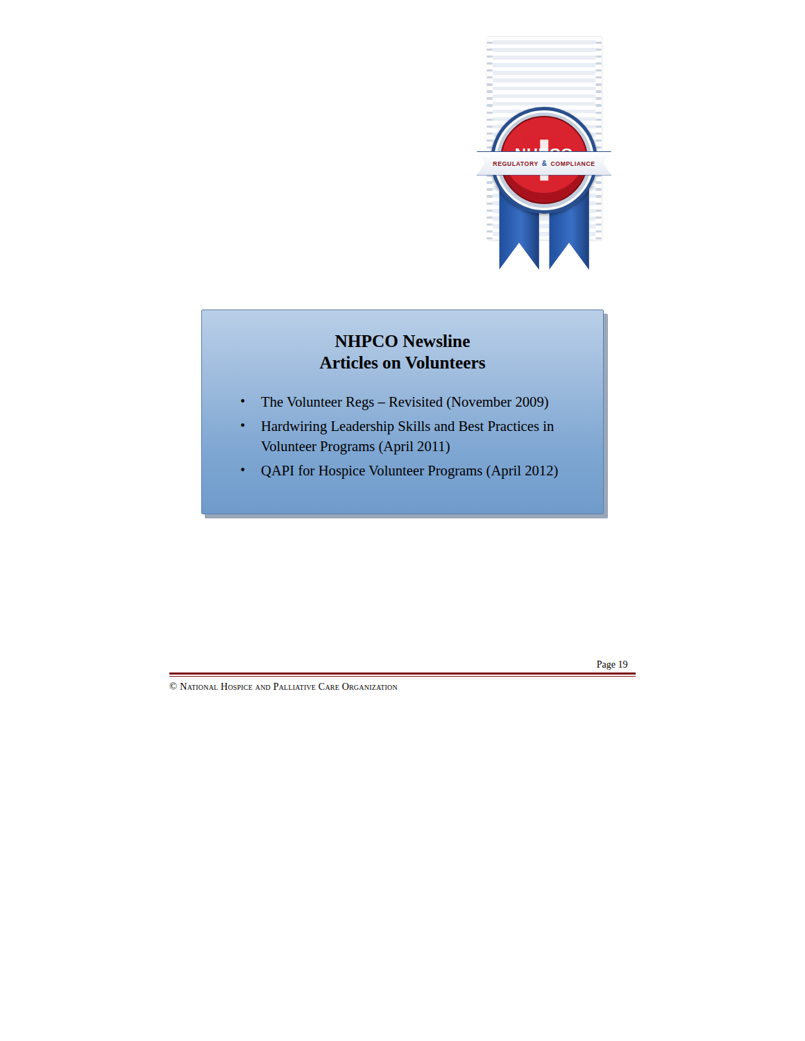NHPCO
REGULATORY & COMPLIANCE
NHPCO Newsline
Articles on Volunteers
The Volunteer Regs – Revisited (November 2009)
Hardwiring Leadership Skills and Best Practices in Volunteer Programs (April 2011)
QAPI for Hospice Volunteer Programs (April 2012)
Page 19
©National Hospice and Palliative Care Organization